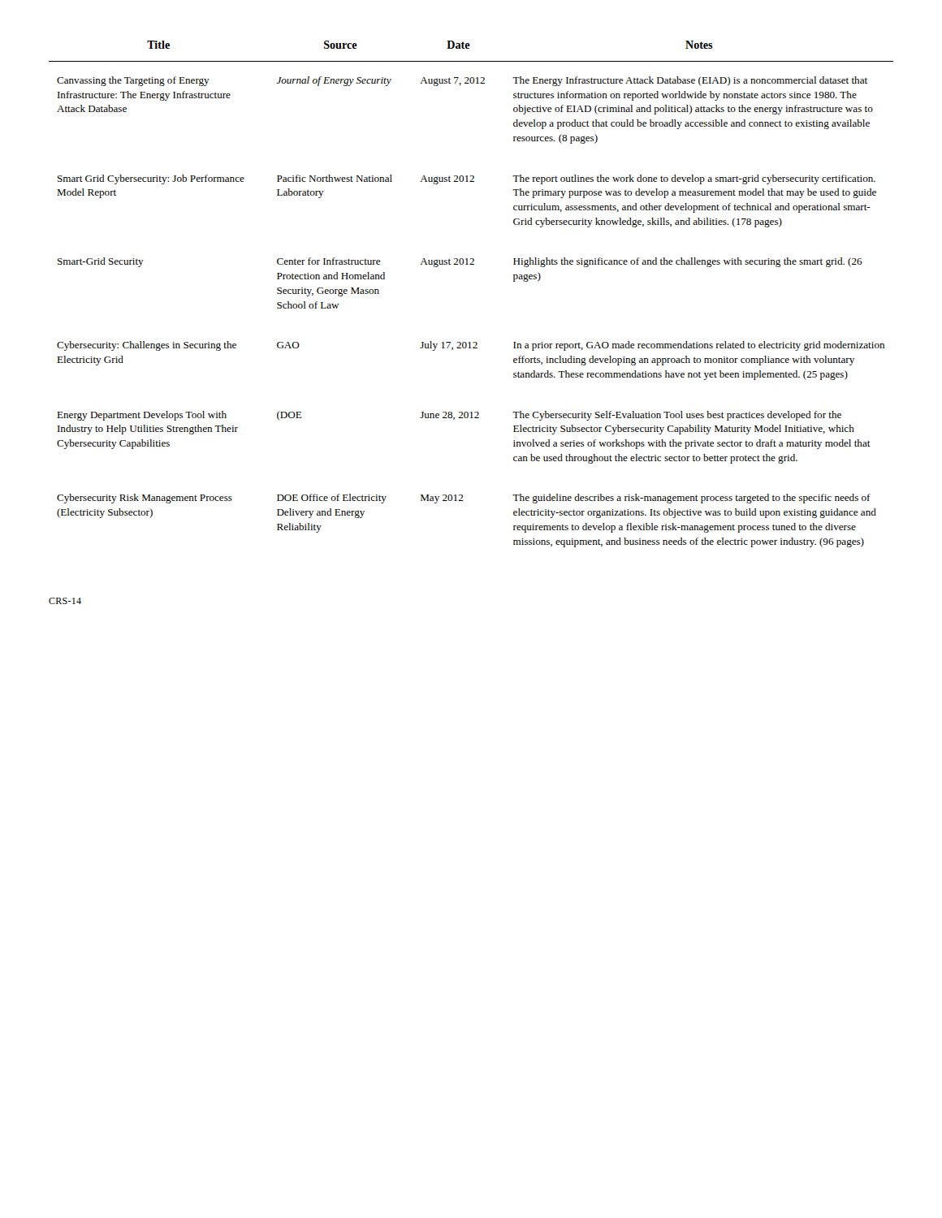| Title | Source | Date | Notes |
| --- | --- | --- | --- |
| Canvassing the Targeting of Energy Infrastructure: The Energy Infrastructure Attack Database | Journal of Energy Security | August 7, 2012 | The Energy Infrastructure Attack Database (EIAD) is a noncommercial dataset that structures information on reported worldwide by nonstate actors since 1980. The objective of EIAD (criminal and political) attacks to the energy infrastructure was to develop a product that could be broadly accessible and connect to existing available resources. (8 pages) |
| Smart Grid Cybersecurity: Job Performance Model Report | Pacific Northwest National Laboratory | August 2012 | The report outlines the work done to develop a smart-grid cybersecurity certification. The primary purpose was to develop a measurement model that may be used to guide curriculum, assessments, and other development of technical and operational smart-Grid cybersecurity knowledge, skills, and abilities. (178 pages) |
| Smart-Grid Security | Center for Infrastructure Protection and Homeland Security, George Mason School of Law | August 2012 | Highlights the significance of and the challenges with securing the smart grid. (26 pages) |
| Cybersecurity: Challenges in Securing the Electricity Grid | GAO | July 17, 2012 | In a prior report, GAO made recommendations related to electricity grid modernization efforts, including developing an approach to monitor compliance with voluntary standards. These recommendations have not yet been implemented. (25 pages) |
| Energy Department Develops Tool with Industry to Help Utilities Strengthen Their Cybersecurity Capabilities | (DOE | June 28, 2012 | The Cybersecurity Self-Evaluation Tool uses best practices developed for the Electricity Subsector Cybersecurity Capability Maturity Model Initiative, which involved a series of workshops with the private sector to draft a maturity model that can be used throughout the electric sector to better protect the grid. |
| Cybersecurity Risk Management Process (Electricity Subsector) | DOE Office of Electricity Delivery and Energy Reliability | May 2012 | The guideline describes a risk-management process targeted to the specific needs of electricity-sector organizations. Its objective was to build upon existing guidance and requirements to develop a flexible risk-management process tuned to the diverse missions, equipment, and business needs of the electric power industry. (96 pages) |
CRS-14